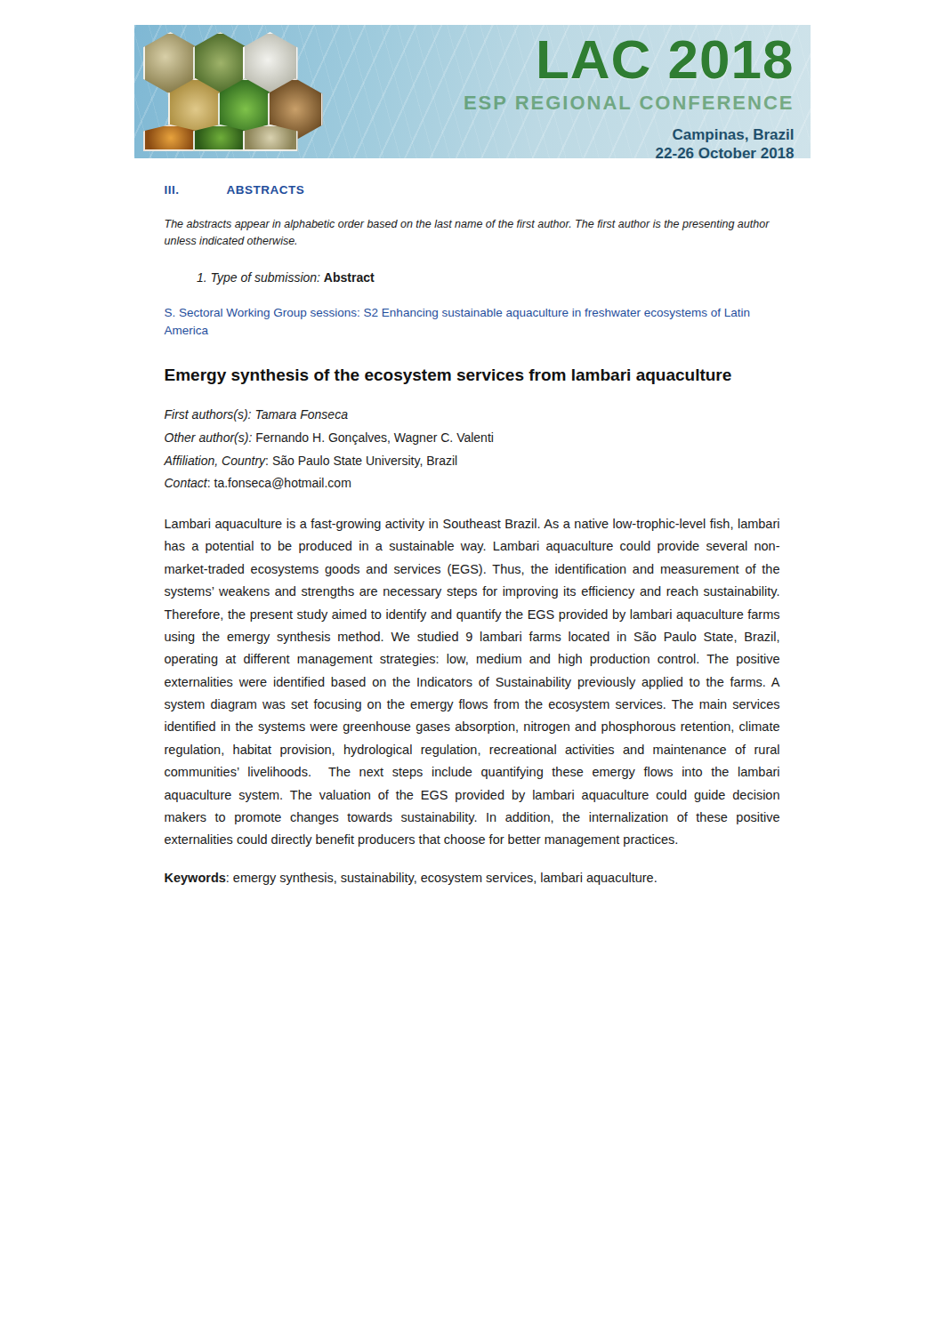LAC 2018
ESP REGIONAL CONFERENCE
Campinas, Brazil
22-26 October 2018
III. ABSTRACTS
The abstracts appear in alphabetic order based on the last name of the first author. The first author is the presenting author unless indicated otherwise.
Type of submission: Abstract
S. Sectoral Working Group sessions: S2 Enhancing sustainable aquaculture in freshwater ecosystems of Latin America
Emergy synthesis of the ecosystem services from lambari aquaculture
First authors(s): Tamara Fonseca
Other author(s): Fernando H. Gonçalves, Wagner C. Valenti
Affiliation, Country: São Paulo State University, Brazil
Contact: ta.fonseca@hotmail.com
Lambari aquaculture is a fast-growing activity in Southeast Brazil. As a native low-trophic-level fish, lambari has a potential to be produced in a sustainable way. Lambari aquaculture could provide several non-market-traded ecosystems goods and services (EGS). Thus, the identification and measurement of the systems’ weakens and strengths are necessary steps for improving its efficiency and reach sustainability. Therefore, the present study aimed to identify and quantify the EGS provided by lambari aquaculture farms using the emergy synthesis method. We studied 9 lambari farms located in São Paulo State, Brazil, operating at different management strategies: low, medium and high production control. The positive externalities were identified based on the Indicators of Sustainability previously applied to the farms. A system diagram was set focusing on the emergy flows from the ecosystem services. The main services identified in the systems were greenhouse gases absorption, nitrogen and phosphorous retention, climate regulation, habitat provision, hydrological regulation, recreational activities and maintenance of rural communities’ livelihoods. The next steps include quantifying these emergy flows into the lambari aquaculture system. The valuation of the EGS provided by lambari aquaculture could guide decision makers to promote changes towards sustainability. In addition, the internalization of these positive externalities could directly benefit producers that choose for better management practices.
Keywords: emergy synthesis, sustainability, ecosystem services, lambari aquaculture.